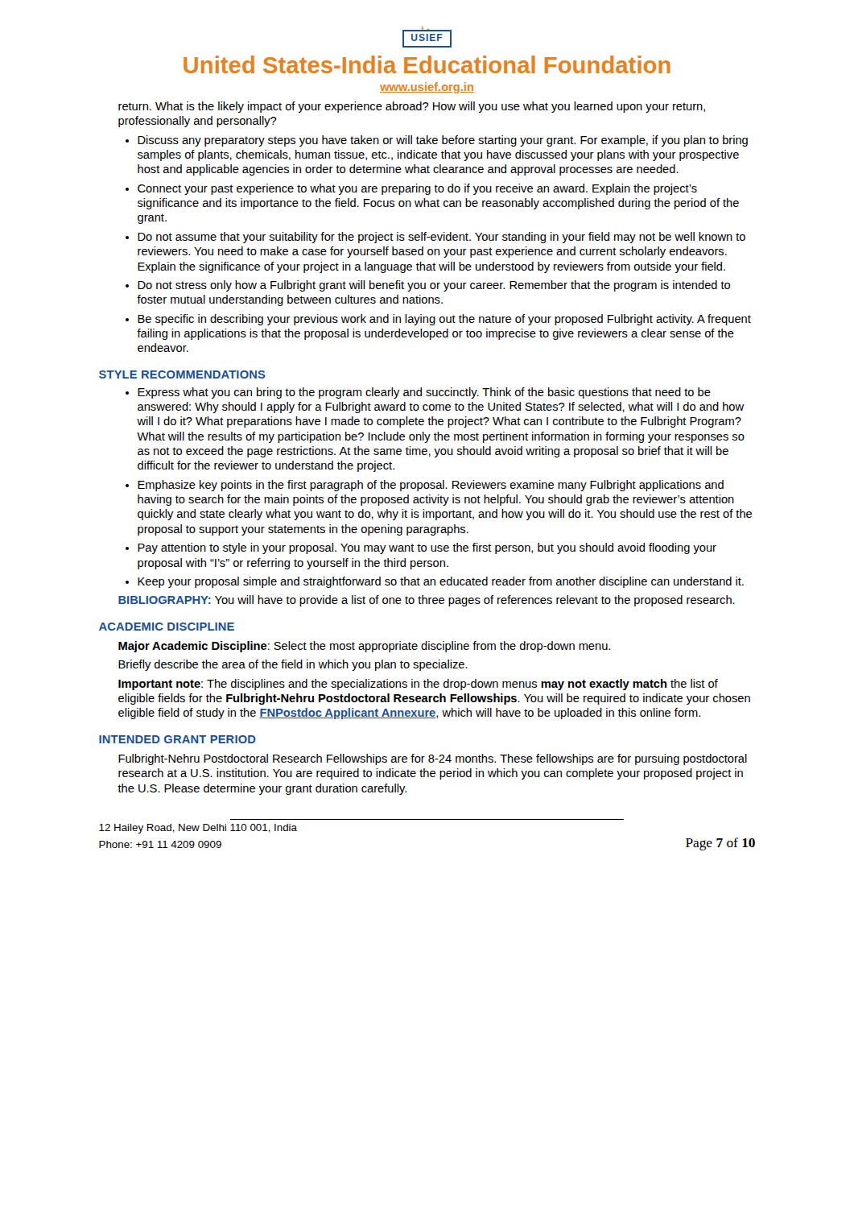⤷ USIEF
United States-India Educational Foundation
www.usief.org.in
return. What is the likely impact of your experience abroad? How will you use what you learned upon your return, professionally and personally?
Discuss any preparatory steps you have taken or will take before starting your grant. For example, if you plan to bring samples of plants, chemicals, human tissue, etc., indicate that you have discussed your plans with your prospective host and applicable agencies in order to determine what clearance and approval processes are needed.
Connect your past experience to what you are preparing to do if you receive an award. Explain the project’s significance and its importance to the field. Focus on what can be reasonably accomplished during the period of the grant.
Do not assume that your suitability for the project is self-evident. Your standing in your field may not be well known to reviewers. You need to make a case for yourself based on your past experience and current scholarly endeavors. Explain the significance of your project in a language that will be understood by reviewers from outside your field.
Do not stress only how a Fulbright grant will benefit you or your career. Remember that the program is intended to foster mutual understanding between cultures and nations.
Be specific in describing your previous work and in laying out the nature of your proposed Fulbright activity. A frequent failing in applications is that the proposal is underdeveloped or too imprecise to give reviewers a clear sense of the endeavor.
STYLE RECOMMENDATIONS
Express what you can bring to the program clearly and succinctly. Think of the basic questions that need to be answered: Why should I apply for a Fulbright award to come to the United States? If selected, what will I do and how will I do it? What preparations have I made to complete the project? What can I contribute to the Fulbright Program? What will the results of my participation be? Include only the most pertinent information in forming your responses so as not to exceed the page restrictions. At the same time, you should avoid writing a proposal so brief that it will be difficult for the reviewer to understand the project.
Emphasize key points in the first paragraph of the proposal. Reviewers examine many Fulbright applications and having to search for the main points of the proposed activity is not helpful. You should grab the reviewer’s attention quickly and state clearly what you want to do, why it is important, and how you will do it. You should use the rest of the proposal to support your statements in the opening paragraphs.
Pay attention to style in your proposal. You may want to use the first person, but you should avoid flooding your proposal with “I’s” or referring to yourself in the third person.
Keep your proposal simple and straightforward so that an educated reader from another discipline can understand it.
BIBLIOGRAPHY: You will have to provide a list of one to three pages of references relevant to the proposed research.
ACADEMIC DISCIPLINE
Major Academic Discipline: Select the most appropriate discipline from the drop-down menu.
Briefly describe the area of the field in which you plan to specialize.
Important note: The disciplines and the specializations in the drop-down menus may not exactly match the list of eligible fields for the Fulbright-Nehru Postdoctoral Research Fellowships. You will be required to indicate your chosen eligible field of study in the FNPostdoc Applicant Annexure, which will have to be uploaded in this online form.
INTENDED GRANT PERIOD
Fulbright-Nehru Postdoctoral Research Fellowships are for 8-24 months. These fellowships are for pursuing postdoctoral research at a U.S. institution. You are required to indicate the period in which you can complete your proposed project in the U.S. Please determine your grant duration carefully.
12 Hailey Road, New Delhi 110 001, India
Phone: +91 11 4209 0909
Page 7 of 10